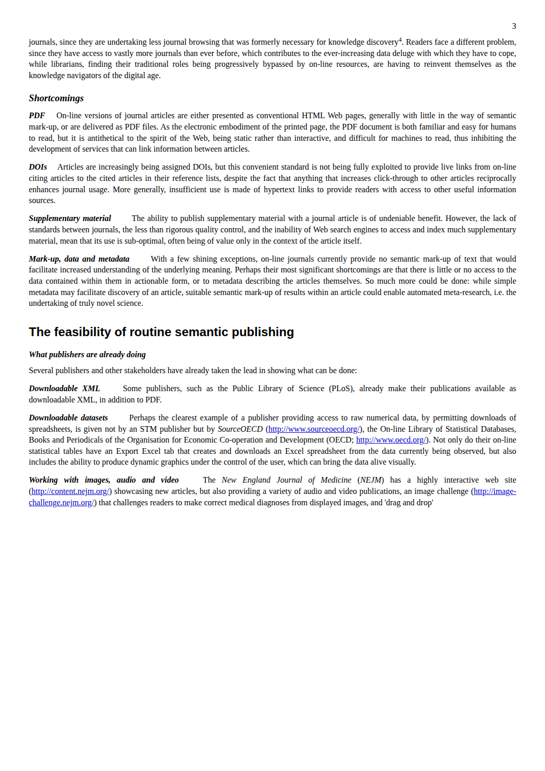3
journals, since they are undertaking less journal browsing that was formerly necessary for knowledge discovery4. Readers face a different problem, since they have access to vastly more journals than ever before, which contributes to the ever-increasing data deluge with which they have to cope, while librarians, finding their traditional roles being progressively bypassed by on-line resources, are having to reinvent themselves as the knowledge navigators of the digital age.
Shortcomings
PDF On-line versions of journal articles are either presented as conventional HTML Web pages, generally with little in the way of semantic mark-up, or are delivered as PDF files. As the electronic embodiment of the printed page, the PDF document is both familiar and easy for humans to read, but it is antithetical to the spirit of the Web, being static rather than interactive, and difficult for machines to read, thus inhibiting the development of services that can link information between articles.
DOIs Articles are increasingly being assigned DOIs, but this convenient standard is not being fully exploited to provide live links from on-line citing articles to the cited articles in their reference lists, despite the fact that anything that increases click-through to other articles reciprocally enhances journal usage. More generally, insufficient use is made of hypertext links to provide readers with access to other useful information sources.
Supplementary material The ability to publish supplementary material with a journal article is of undeniable benefit. However, the lack of standards between journals, the less than rigorous quality control, and the inability of Web search engines to access and index much supplementary material, mean that its use is sub-optimal, often being of value only in the context of the article itself.
Mark-up, data and metadata With a few shining exceptions, on-line journals currently provide no semantic mark-up of text that would facilitate increased understanding of the underlying meaning. Perhaps their most significant shortcomings are that there is little or no access to the data contained within them in actionable form, or to metadata describing the articles themselves. So much more could be done: while simple metadata may facilitate discovery of an article, suitable semantic mark-up of results within an article could enable automated meta-research, i.e. the undertaking of truly novel science.
The feasibility of routine semantic publishing
What publishers are already doing
Several publishers and other stakeholders have already taken the lead in showing what can be done:
Downloadable XML Some publishers, such as the Public Library of Science (PLoS), already make their publications available as downloadable XML, in addition to PDF.
Downloadable datasets Perhaps the clearest example of a publisher providing access to raw numerical data, by permitting downloads of spreadsheets, is given not by an STM publisher but by SourceOECD (http://www.sourceoecd.org/), the On-line Library of Statistical Databases, Books and Periodicals of the Organisation for Economic Co-operation and Development (OECD; http://www.oecd.org/). Not only do their on-line statistical tables have an Export Excel tab that creates and downloads an Excel spreadsheet from the data currently being observed, but also includes the ability to produce dynamic graphics under the control of the user, which can bring the data alive visually.
Working with images, audio and video The New England Journal of Medicine (NEJM) has a highly interactive web site (http://content.nejm.org/) showcasing new articles, but also providing a variety of audio and video publications, an image challenge (http://image-challenge.nejm.org/) that challenges readers to make correct medical diagnoses from displayed images, and 'drag and drop'